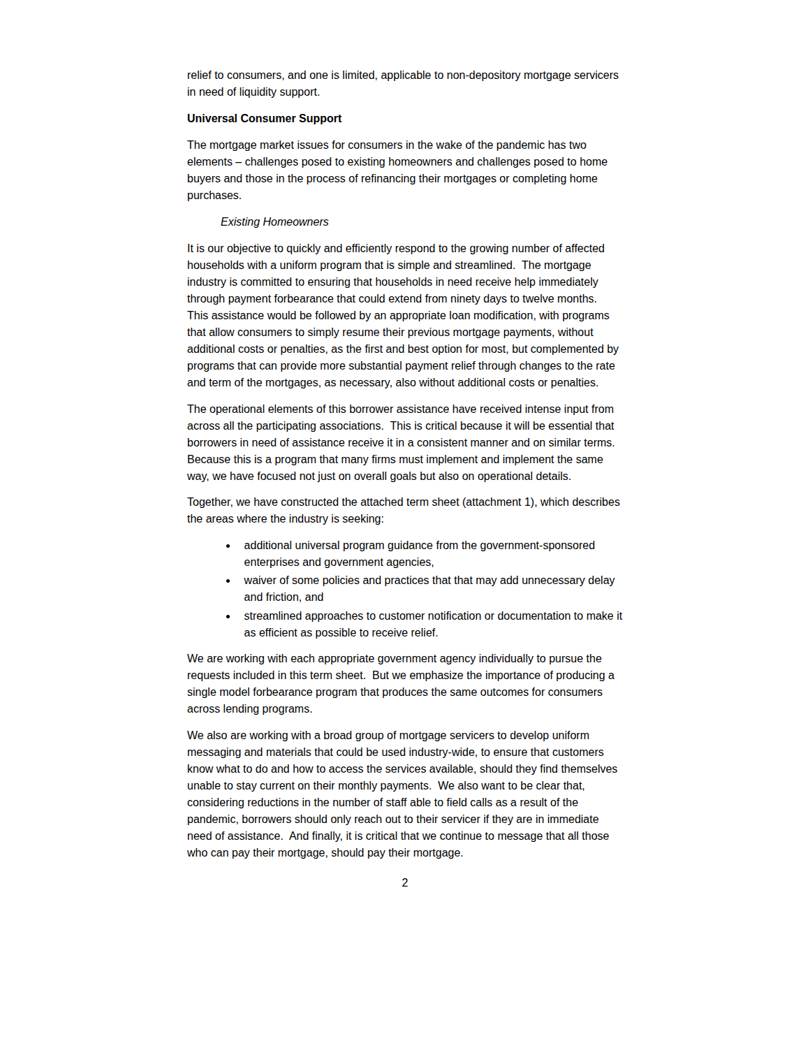relief to consumers, and one is limited, applicable to non-depository mortgage servicers in need of liquidity support.
Universal Consumer Support
The mortgage market issues for consumers in the wake of the pandemic has two elements – challenges posed to existing homeowners and challenges posed to home buyers and those in the process of refinancing their mortgages or completing home purchases.
Existing Homeowners
It is our objective to quickly and efficiently respond to the growing number of affected households with a uniform program that is simple and streamlined. The mortgage industry is committed to ensuring that households in need receive help immediately through payment forbearance that could extend from ninety days to twelve months. This assistance would be followed by an appropriate loan modification, with programs that allow consumers to simply resume their previous mortgage payments, without additional costs or penalties, as the first and best option for most, but complemented by programs that can provide more substantial payment relief through changes to the rate and term of the mortgages, as necessary, also without additional costs or penalties.
The operational elements of this borrower assistance have received intense input from across all the participating associations. This is critical because it will be essential that borrowers in need of assistance receive it in a consistent manner and on similar terms. Because this is a program that many firms must implement and implement the same way, we have focused not just on overall goals but also on operational details.
Together, we have constructed the attached term sheet (attachment 1), which describes the areas where the industry is seeking:
additional universal program guidance from the government-sponsored enterprises and government agencies,
waiver of some policies and practices that that may add unnecessary delay and friction, and
streamlined approaches to customer notification or documentation to make it as efficient as possible to receive relief.
We are working with each appropriate government agency individually to pursue the requests included in this term sheet. But we emphasize the importance of producing a single model forbearance program that produces the same outcomes for consumers across lending programs.
We also are working with a broad group of mortgage servicers to develop uniform messaging and materials that could be used industry-wide, to ensure that customers know what to do and how to access the services available, should they find themselves unable to stay current on their monthly payments. We also want to be clear that, considering reductions in the number of staff able to field calls as a result of the pandemic, borrowers should only reach out to their servicer if they are in immediate need of assistance. And finally, it is critical that we continue to message that all those who can pay their mortgage, should pay their mortgage.
2